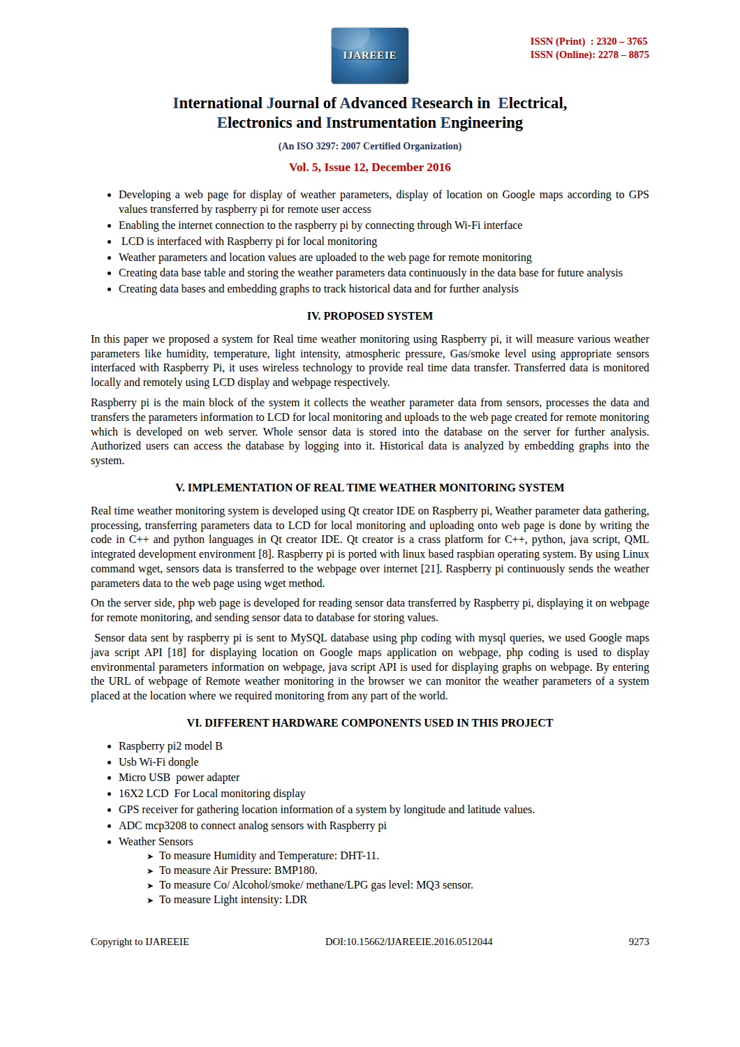ISSN (Print) : 2320 – 3765
ISSN (Online): 2278 – 8875
International Journal of Advanced Research in Electrical,
Electronics and Instrumentation Engineering
(An ISO 3297: 2007 Certified Organization)
Vol. 5, Issue 12, December 2016
Developing a web page for display of weather parameters, display of location on Google maps according to GPS values transferred by raspberry pi for remote user access
Enabling the internet connection to the raspberry pi by connecting through Wi-Fi interface
LCD is interfaced with Raspberry pi for local monitoring
Weather parameters and location values are uploaded to the web page for remote monitoring
Creating data base table and storing the weather parameters data continuously in the data base for future analysis
Creating data bases and embedding graphs to track historical data and for further analysis
IV. PROPOSED SYSTEM
In this paper we proposed a system for Real time weather monitoring using Raspberry pi, it will measure various weather parameters like humidity, temperature, light intensity, atmospheric pressure, Gas/smoke level using appropriate sensors interfaced with Raspberry Pi, it uses wireless technology to provide real time data transfer. Transferred data is monitored locally and remotely using LCD display and webpage respectively.
Raspberry pi is the main block of the system it collects the weather parameter data from sensors, processes the data and transfers the parameters information to LCD for local monitoring and uploads to the web page created for remote monitoring which is developed on web server. Whole sensor data is stored into the database on the server for further analysis. Authorized users can access the database by logging into it. Historical data is analyzed by embedding graphs into the system.
V. IMPLEMENTATION OF REAL TIME WEATHER MONITORING SYSTEM
Real time weather monitoring system is developed using Qt creator IDE on Raspberry pi, Weather parameter data gathering, processing, transferring parameters data to LCD for local monitoring and uploading onto web page is done by writing the code in C++ and python languages in Qt creator IDE. Qt creator is a crass platform for C++, python, java script, QML integrated development environment [8]. Raspberry pi is ported with linux based raspbian operating system. By using Linux command wget, sensors data is transferred to the webpage over internet [21]. Raspberry pi continuously sends the weather parameters data to the web page using wget method.
On the server side, php web page is developed for reading sensor data transferred by Raspberry pi, displaying it on webpage for remote monitoring, and sending sensor data to database for storing values.
Sensor data sent by raspberry pi is sent to MySQL database using php coding with mysql queries, we used Google maps java script API [18] for displaying location on Google maps application on webpage, php coding is used to display environmental parameters information on webpage, java script API is used for displaying graphs on webpage. By entering the URL of webpage of Remote weather monitoring in the browser we can monitor the weather parameters of a system placed at the location where we required monitoring from any part of the world.
VI. DIFFERENT HARDWARE COMPONENTS USED IN THIS PROJECT
Raspberry pi2 model B
Usb Wi-Fi dongle
Micro USB power adapter
16X2 LCD For Local monitoring display
GPS receiver for gathering location information of a system by longitude and latitude values.
ADC mcp3208 to connect analog sensors with Raspberry pi
Weather Sensors
To measure Humidity and Temperature: DHT-11.
To measure Air Pressure: BMP180.
To measure Co/ Alcohol/smoke/ methane/LPG gas level: MQ3 sensor.
To measure Light intensity: LDR
Copyright to IJAREEIE
DOI:10.15662/IJAREEIE.2016.0512044
9273